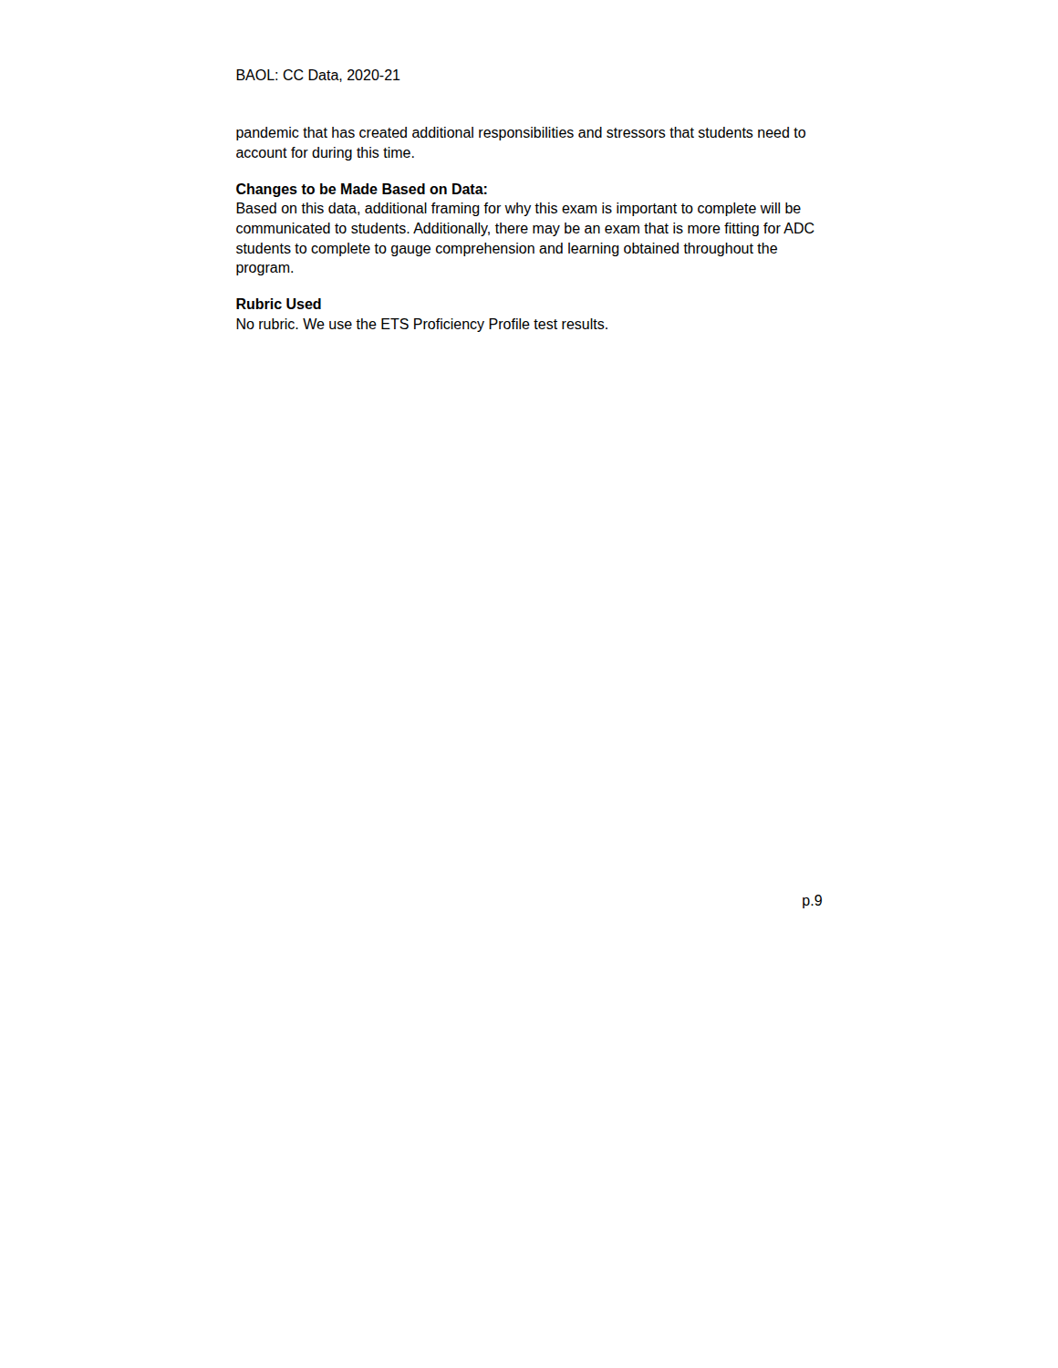BAOL: CC Data, 2020-21
pandemic that has created additional responsibilities and stressors that students need to account for during this time.
Changes to be Made Based on Data:
Based on this data, additional framing for why this exam is important to complete will be communicated to students. Additionally, there may be an exam that is more fitting for ADC students to complete to gauge comprehension and learning obtained throughout the program.
Rubric Used
No rubric. We use the ETS Proficiency Profile test results.
p.9